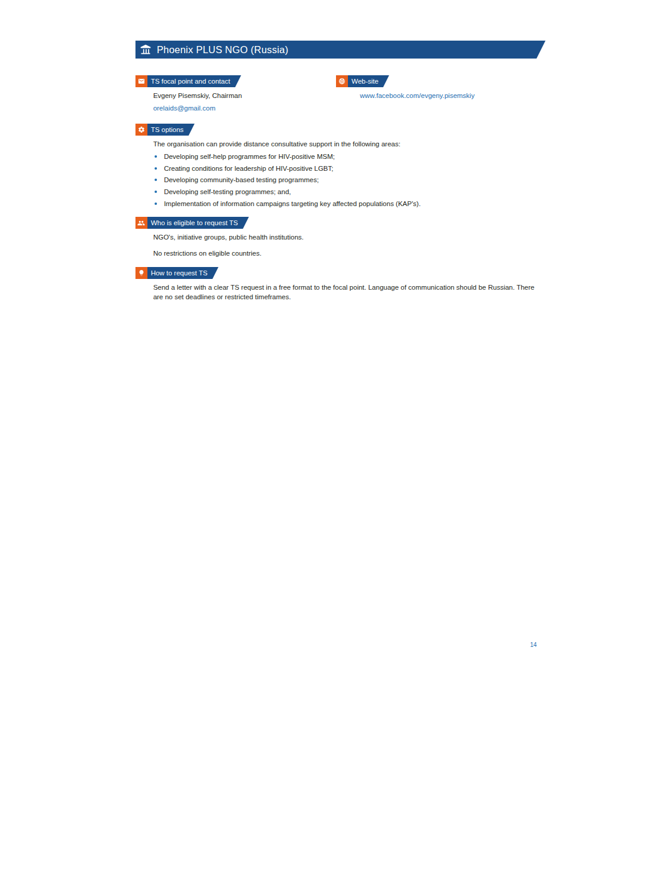Phoenix PLUS NGO (Russia)
TS focal point and contact
Web-site
Evgeny Pisemskiy, Chairman
orelaids@gmail.com
www.facebook.com/evgeny.pisemskiy
TS options
The organisation can provide distance consultative support in the following areas:
Developing self-help programmes for HIV-positive MSM;
Creating conditions for leadership of HIV-positive LGBT;
Developing community-based testing programmes;
Developing self-testing programmes; and,
Implementation of information campaigns targeting key affected populations (KAP's).
Who is eligible to request TS
NGO's, initiative groups, public health institutions.
No restrictions on eligible countries.
How to request TS
Send a letter with a clear TS request in a free format to the focal point. Language of communication should be Russian. There are no set deadlines or restricted timeframes.
14